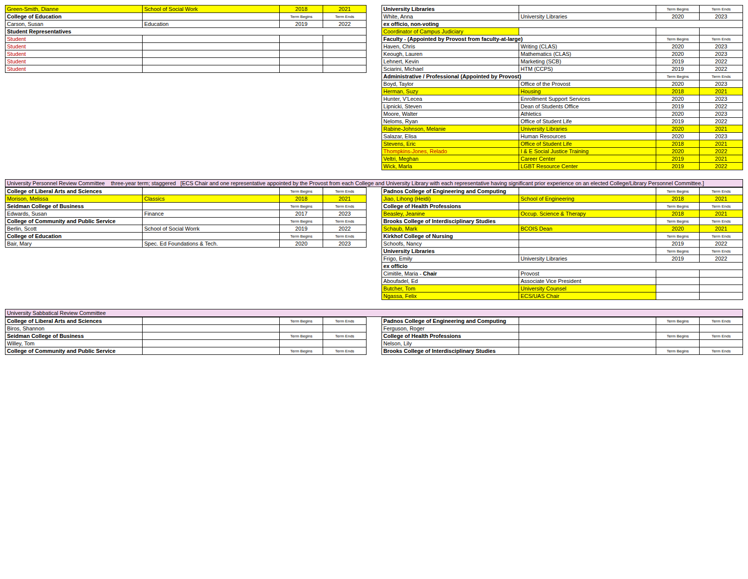| / Green-Smith, Dianne / School of Social Work / 2018 / 2021 / / College of Education / / Term Begins / Term Ends / / Carson, Susan / Education / 2019 / 2022 / / Student Representatives / / Student / / / / / Student / / / / / Student / / / / / Student / / / / / Student / / / / | | / University Libraries / / Term Begins / Term Ends / / White, Anna / University Libraries / 2020 / 2023 / / ex officio, non-voting / / Coordinator of Campus Judiciary / / / / / Faculty - (Appointed by Provost from faculty-at-large) / Term Begins / Term Ends / / Haven, Chris / Writing (CLAS) / 2020 / 2023 / / Keough, Lauren / Mathematics (CLAS) / 2020 / 2023 / / Lehnert, Kevin / Marketing (SCB) / 2019 / 2022 / / Sciarini, Michael / HTM (CCPS) / 2019 / 2022 / / Administrative / Professional (Appointed by Provost) / Term Begins / Term Ends / / Boyd, Taylor / Office of the Provost / 2020 / 2023 / / Herman, Suzy / Housing / 2018 / 2021 / / Hunter, V'Lecea / Enrollment Support Services / 2020 / 2023 / / Lipnicki, Steven / Dean of Students Office / 2019 / 2022 / / Moore, Walter / Athletics / 2020 / 2023 / / Neloms, Ryan / Office of Student Life / 2019 / 2022 / / Rabine-Johnson, Melanie / University Libraries / 2020 / 2021 / / Salazar, Elisa / Human Resources / 2020 / 2023 / / Stevens, Eric / Office of Student Life / 2018 / 2021 / / Thompkins-Jones, Relado / I & E Social Justice Training / 2020 / 2022 / / Veltri, Meghan / Career Center / 2019 / 2021 / / Wick, Marla / LGBT Resource Center / 2019 / 2022 / |
| University Personnel Review Committee three-year term; staggered [ECS Chair and one representative appointed by the Provost from each College and University Library with each representative having significant prior experience on an elected College/Library Personnel Committee.] |
| / College of Liberal Arts and Sciences / / Term Begins / Term Ends / / Morison, Melissa / Classics / 2018 / 2021 / / Seidman College of Business / / Term Begins / Term Ends / / Edwards, Susan / Finance / 2017 / 2023 / / College of Community and Public Service / / Term Begins / Term Ends / / Berlin, Scott / School of Social Worrk / 2019 / 2022 / / College of Education / / Term Begins / Term Ends / / Bair, Mary / Spec. Ed Foundations & Tech. / 2020 / 2023 / | | / Padnos College of Engineering and Computing / / Term Begins / Term Ends / / Jiao, Lihong (Heidi) / School of Engineering / 2018 / 2021 / / College of Health Professions / / Term Begins / Term Ends / / Beasley, Jeanine / Occup. Science & Therapy / 2018 / 2021 / / Brooks College of Interdisciplinary Studies / / Term Begins / Term Ends / / Schaub, Mark / BCOIS Dean / 2020 / 2021 / / Kirkhof College of Nursing / / Term Begins / Term Ends / / Schoofs, Nancy / / 2019 / 2022 / / University Libraries / / Term Begins / Term Ends / / Frigo, Emily / University Libraries / 2019 / 2022 / / ex officio / / Cimitile, Maria - Chair / Provost / / / / Aboufadel, Ed / Associate Vice President / / / / Butcher, Tom / University Counsel / / / / Ngassa, Felix / ECS/UAS Chair / / / |
| University Sabbatical Review Committee |
| / College of Liberal Arts and Sciences / / Term Begins / Term Ends / / Biros, Shannon / / / / / Seidman College of Business / / Term Begins / Term Ends / / Willey, Tom / / / / / College of Community and Public Service / / Term Begins / Term Ends / | | / Padnos College of Engineering and Computing / / Term Begins / Term Ends / / Ferguson, Roger / / / / / College of Health Professions / / Term Begins / Term Ends / / Nelson, Lily / / / / / Brooks College of Interdisciplinary Studies / / Term Begins / Term Ends / |